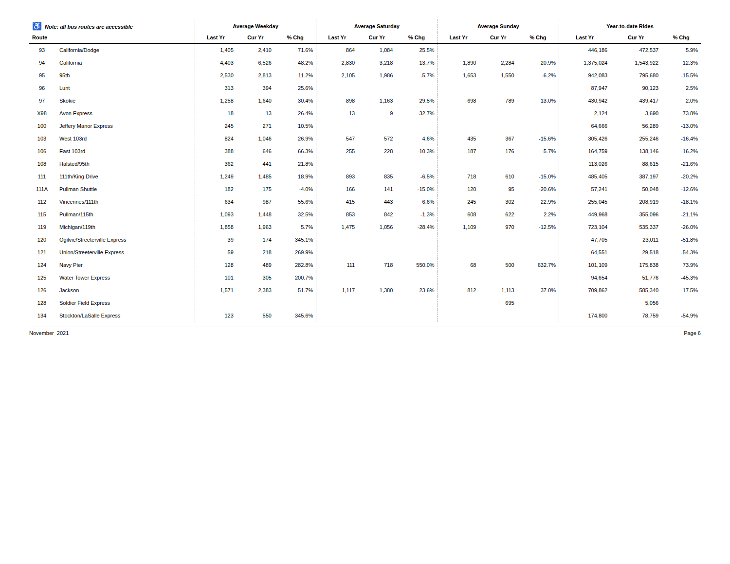| ♿ Note: all bus routes are accessible | Average Weekday | Average Saturday | Average Sunday | Year-to-date Rides |
| --- | --- | --- | --- | --- |
| Route | Last Yr | Cur Yr | % Chg | Last Yr | Cur Yr | % Chg | Last Yr | Cur Yr | % Chg | Last Yr | Cur Yr | % Chg |
| 93 | California/Dodge | 1,405 | 2,410 | 71.6% | 864 | 1,084 | 25.5% | | | | 446,186 | 472,537 | 5.9% |
| 94 | California | 4,403 | 6,526 | 48.2% | 2,830 | 3,218 | 13.7% | 1,890 | 2,284 | 20.9% | 1,375,024 | 1,543,922 | 12.3% |
| 95 | 95th | 2,530 | 2,813 | 11.2% | 2,105 | 1,986 | -5.7% | 1,653 | 1,550 | -6.2% | 942,083 | 795,680 | -15.5% |
| 96 | Lunt | 313 | 394 | 25.6% | | | | | | | 87,947 | 90,123 | 2.5% |
| 97 | Skokie | 1,258 | 1,640 | 30.4% | 898 | 1,163 | 29.5% | 698 | 789 | 13.0% | 430,942 | 439,417 | 2.0% |
| X98 | Avon Express | 18 | 13 | -26.4% | 13 | 9 | -32.7% | | | | 2,124 | 3,690 | 73.8% |
| 100 | Jeffery Manor Express | 245 | 271 | 10.5% | | | | | | | 64,666 | 56,289 | -13.0% |
| 103 | West 103rd | 824 | 1,046 | 26.9% | 547 | 572 | 4.6% | 435 | 367 | -15.6% | 305,426 | 255,246 | -16.4% |
| 106 | East 103rd | 388 | 646 | 66.3% | 255 | 228 | -10.3% | 187 | 176 | -5.7% | 164,759 | 138,146 | -16.2% |
| 108 | Halsted/95th | 362 | 441 | 21.8% | | | | | | | 113,026 | 88,615 | -21.6% |
| 111 | 111th/King Drive | 1,249 | 1,485 | 18.9% | 893 | 835 | -6.5% | 718 | 610 | -15.0% | 485,405 | 387,197 | -20.2% |
| 111A | Pullman Shuttle | 182 | 175 | -4.0% | 166 | 141 | -15.0% | 120 | 95 | -20.6% | 57,241 | 50,048 | -12.6% |
| 112 | Vincennes/111th | 634 | 987 | 55.6% | 415 | 443 | 6.6% | 245 | 302 | 22.9% | 255,045 | 208,919 | -18.1% |
| 115 | Pullman/115th | 1,093 | 1,448 | 32.5% | 853 | 842 | -1.3% | 608 | 622 | 2.2% | 449,968 | 355,096 | -21.1% |
| 119 | Michigan/119th | 1,858 | 1,963 | 5.7% | 1,475 | 1,056 | -28.4% | 1,109 | 970 | -12.5% | 723,104 | 535,337 | -26.0% |
| 120 | Ogilvie/Streeterville Express | 39 | 174 | 345.1% | | | | | | | 47,705 | 23,011 | -51.8% |
| 121 | Union/Streeterville Express | 59 | 218 | 269.9% | | | | | | | 64,551 | 29,518 | -54.3% |
| 124 | Navy Pier | 128 | 489 | 282.8% | 111 | 718 | 550.0% | 68 | 500 | 632.7% | 101,109 | 175,838 | 73.9% |
| 125 | Water Tower Express | 101 | 305 | 200.7% | | | | | | | 94,654 | 51,776 | -45.3% |
| 126 | Jackson | 1,571 | 2,383 | 51.7% | 1,117 | 1,380 | 23.6% | 812 | 1,113 | 37.0% | 709,862 | 585,340 | -17.5% |
| 128 | Soldier Field Express | | | | | | | | 695 | | | 5,056 | |
| 134 | Stockton/LaSalle Express | 123 | 550 | 345.6% | | | | | | | 174,800 | 78,759 | -54.9% |
November 2021
Page 6